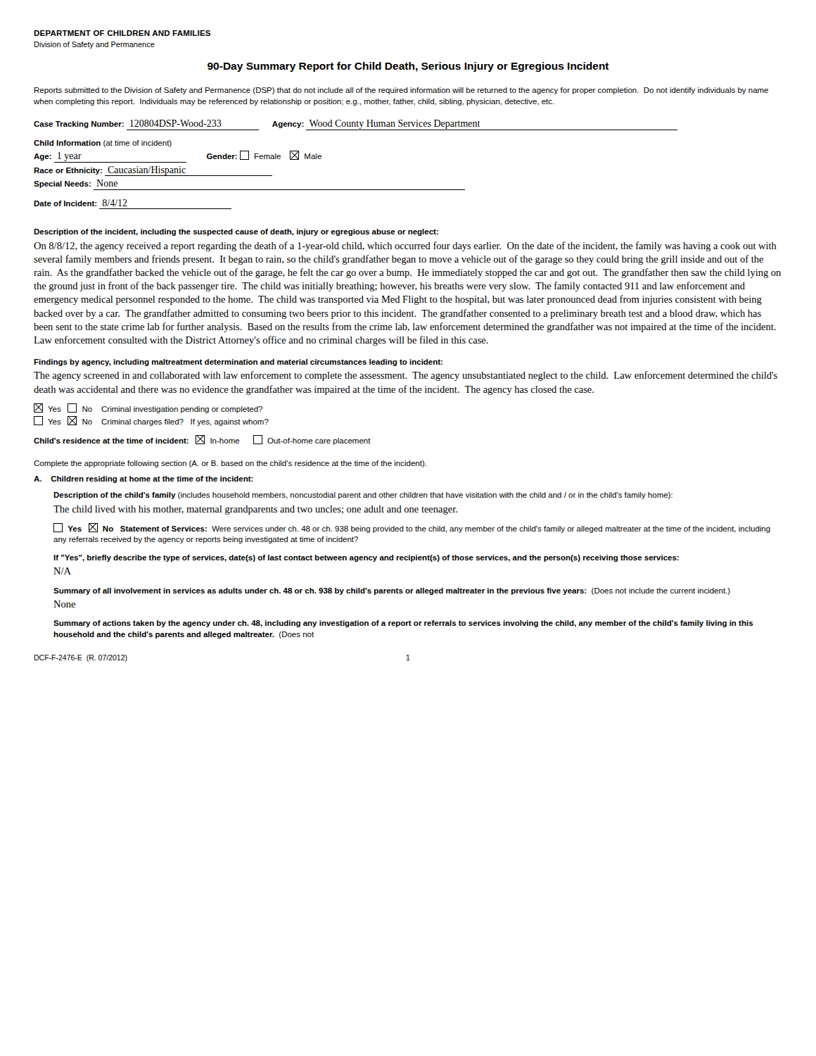DEPARTMENT OF CHILDREN AND FAMILIES
Division of Safety and Permanence
90-Day Summary Report for Child Death, Serious Injury or Egregious Incident
Reports submitted to the Division of Safety and Permanence (DSP) that do not include all of the required information will be returned to the agency for proper completion. Do not identify individuals by name when completing this report. Individuals may be referenced by relationship or position; e.g., mother, father, child, sibling, physician, detective, etc.
Case Tracking Number: 120804DSP-Wood-233 Agency: Wood County Human Services Department
Child Information (at time of incident)
Age: 1 year Gender: Female Male
Race or Ethnicity: Caucasian/Hispanic
Special Needs: None
Date of Incident: 8/4/12
Description of the incident, including the suspected cause of death, injury or egregious abuse or neglect:
On 8/8/12, the agency received a report regarding the death of a 1-year-old child, which occurred four days earlier. On the date of the incident, the family was having a cook out with several family members and friends present. It began to rain, so the child's grandfather began to move a vehicle out of the garage so they could bring the grill inside and out of the rain. As the grandfather backed the vehicle out of the garage, he felt the car go over a bump. He immediately stopped the car and got out. The grandfather then saw the child lying on the ground just in front of the back passenger tire. The child was initially breathing; however, his breaths were very slow. The family contacted 911 and law enforcement and emergency medical personnel responded to the home. The child was transported via Med Flight to the hospital, but was later pronounced dead from injuries consistent with being backed over by a car. The grandfather admitted to consuming two beers prior to this incident. The grandfather consented to a preliminary breath test and a blood draw, which has been sent to the state crime lab for further analysis. Based on the results from the crime lab, law enforcement determined the grandfather was not impaired at the time of the incident. Law enforcement consulted with the District Attorney's office and no criminal charges will be filed in this case.
Findings by agency, including maltreatment determination and material circumstances leading to incident:
The agency screened in and collaborated with law enforcement to complete the assessment. The agency unsubstantiated neglect to the child. Law enforcement determined the child's death was accidental and there was no evidence the grandfather was impaired at the time of the incident. The agency has closed the case.
Yes No Criminal investigation pending or completed?
Yes No Criminal charges filed? If yes, against whom?
Child's residence at the time of incident: In-home Out-of-home care placement
Complete the appropriate following section (A. or B. based on the child's residence at the time of the incident).
A. Children residing at home at the time of the incident:
Description of the child's family (includes household members, noncustodial parent and other children that have visitation with the child and / or in the child's family home):
The child lived with his mother, maternal grandparents and two uncles; one adult and one teenager.
Yes No Statement of Services: Were services under ch. 48 or ch. 938 being provided to the child, any member of the child's family or alleged maltreater at the time of the incident, including any referrals received by the agency or reports being investigated at time of incident?
If "Yes", briefly describe the type of services, date(s) of last contact between agency and recipient(s) of those services, and the person(s) receiving those services:
N/A
Summary of all involvement in services as adults under ch. 48 or ch. 938 by child's parents or alleged maltreater in the previous five years: (Does not include the current incident.)
None
Summary of actions taken by the agency under ch. 48, including any investigation of a report or referrals to services involving the child, any member of the child's family living in this household and the child's parents and alleged maltreater. (Does not
DCF-F-2476-E (R. 07/2012) 1